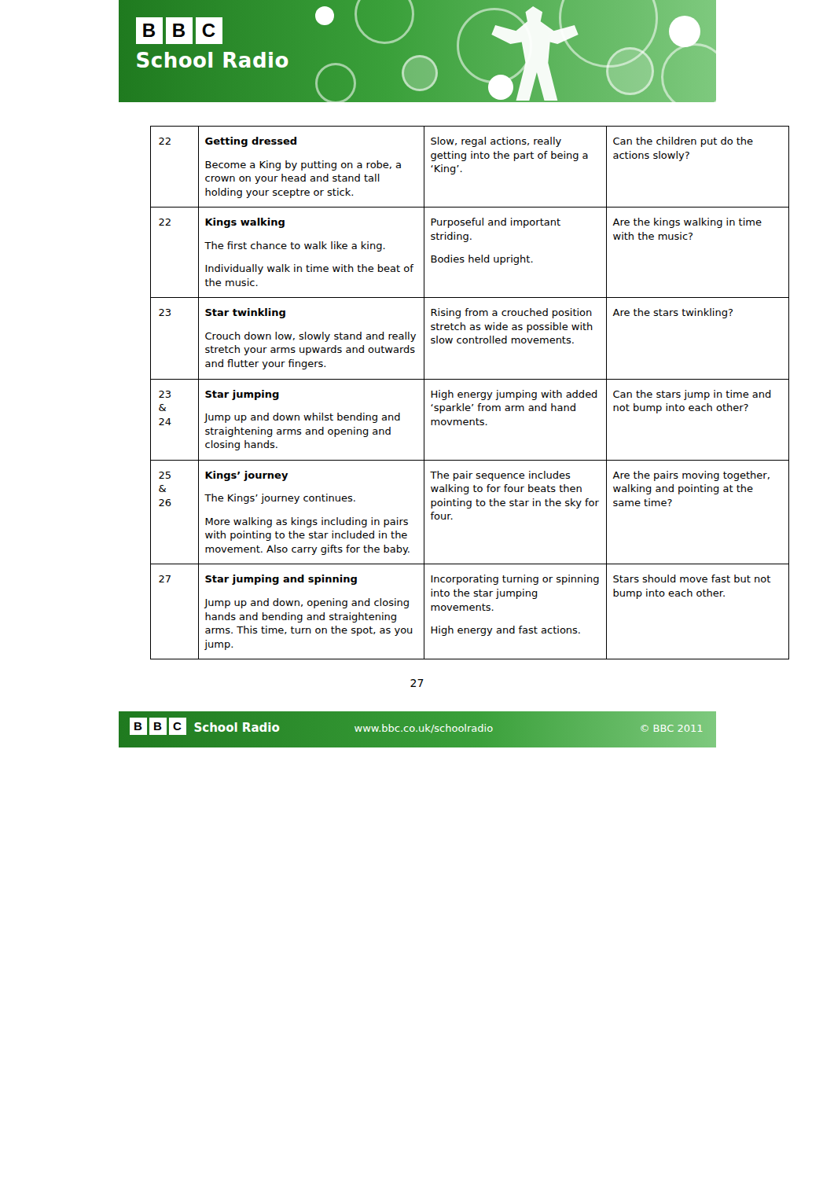BBC
School Radio
| 22 | Getting dressed Become a King by putting on a robe, a crown on your head and stand tall holding your sceptre or stick. | Slow, regal actions, really getting into the part of being a ‘King’. | Can the children put do the actions slowly? |
| 22 | Kings walking The first chance to walk like a king. Individually walk in time with the beat of the music. | Purposeful and important striding. Bodies held upright. | Are the kings walking in time with the music? |
| 23 | Star twinkling Crouch down low, slowly stand and really stretch your arms upwards and outwards and flutter your fingers. | Rising from a crouched position stretch as wide as possible with slow controlled movements. | Are the stars twinkling? |
| 23 & 24 | Star jumping Jump up and down whilst bending and straightening arms and opening and closing hands. | High energy jumping with added ‘sparkle’ from arm and hand movments. | Can the stars jump in time and not bump into each other? |
| 25 & 26 | Kings’ journey The Kings’ journey continues. More walking as kings including in pairs with pointing to the star included in the movement. Also carry gifts for the baby. | The pair sequence includes walking to for four beats then pointing to the star in the sky for four. | Are the pairs moving together, walking and pointing at the same time? |
| 27 | Star jumping and spinning Jump up and down, opening and closing hands and bending and straightening arms. This time, turn on the spot, as you jump. | Incorporating turning or spinning into the star jumping movements. High energy and fast actions. | Stars should move fast but not bump into each other. |
27
BBC
School Radio
www.bbc.co.uk/schoolradio
© BBC 2011